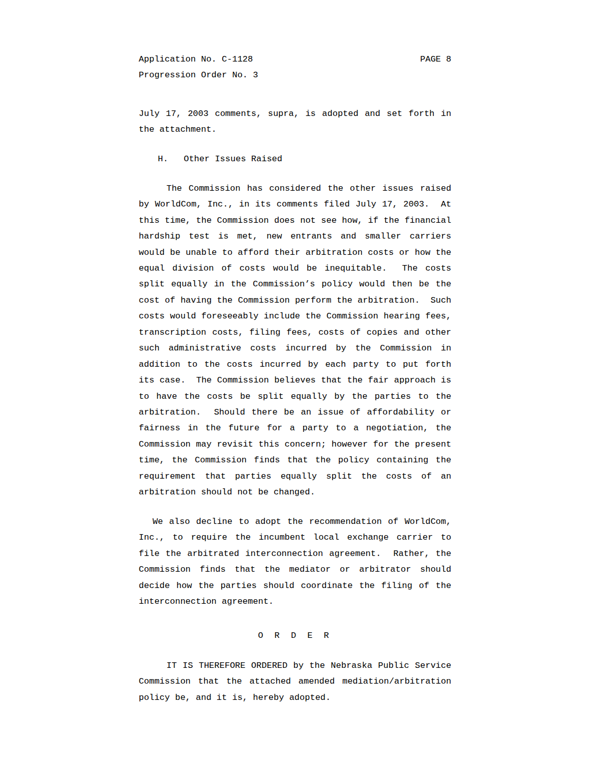Application No. C-1128 Progression Order No. 3
PAGE 8
July 17, 2003 comments, supra, is adopted and set forth in the attachment.
H. Other Issues Raised
The Commission has considered the other issues raised by WorldCom, Inc., in its comments filed July 17, 2003. At this time, the Commission does not see how, if the financial hardship test is met, new entrants and smaller carriers would be unable to afford their arbitration costs or how the equal division of costs would be inequitable. The costs split equally in the Commission’s policy would then be the cost of having the Commission perform the arbitration. Such costs would fore­seeably include the Commission hearing fees, transcription costs, filing fees, costs of copies and other such ad­ministrative costs incurred by the Commission in addition to the costs incurred by each party to put forth its case. The Commission believes that the fair approach is to have the costs be split equally by the parties to the arbitration. Should there be an issue of affordability or fairness in the future for a party to a negotiation, the Commission may revisit this concern; however for the present time, the Commission finds that the policy containing the requirement that parties equally split the costs of an arbitration should not be changed.
We also decline to adopt the recommendation of WorldCom, Inc., to require the incumbent local exchange carrier to file the arbitrated interconnection agreement. Rather, the Commission finds that the mediator or arbitrator should decide how the parties should coordinate the filing of the interconnection agreement.
O R D E R
IT IS THEREFORE ORDERED by the Nebraska Public Service Com­mission that the attached amended mediation/arbitration policy be, and it is, hereby adopted.